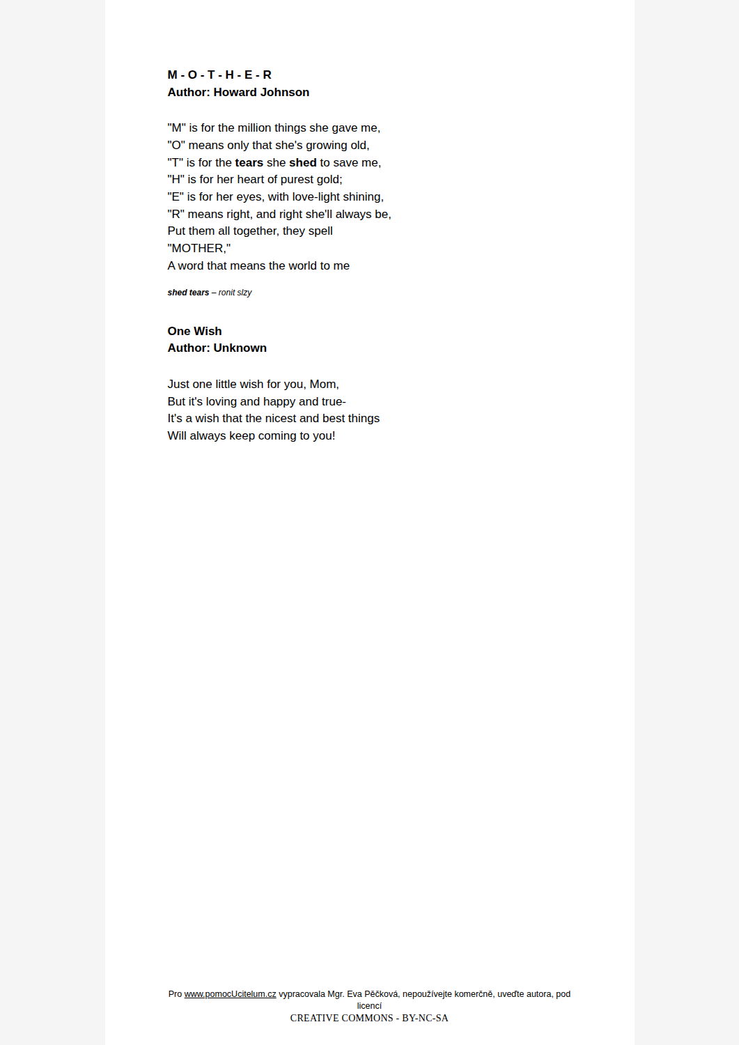M - O - T - H - E - R
Author: Howard Johnson
"M" is for the million things she gave me,
"O" means only that she's growing old,
"T" is for the tears she shed to save me,
"H" is for her heart of purest gold;
"E" is for her eyes, with love-light shining,
"R" means right, and right she'll always be,
Put them all together, they spell
"MOTHER,"
A word that means the world to me
shed tears – ronit slzy
One Wish
Author: Unknown
Just one little wish for you, Mom,
But it's loving and happy and true-
It's a wish that the nicest and best things
Will always keep coming to you!
Pro www.pomocUcitelum.cz vypracovala Mgr. Eva Pěčková, nepoužívejte komerčně, uveďte autora, pod licencí
CREATIVE COMMONS - BY-NC-SA